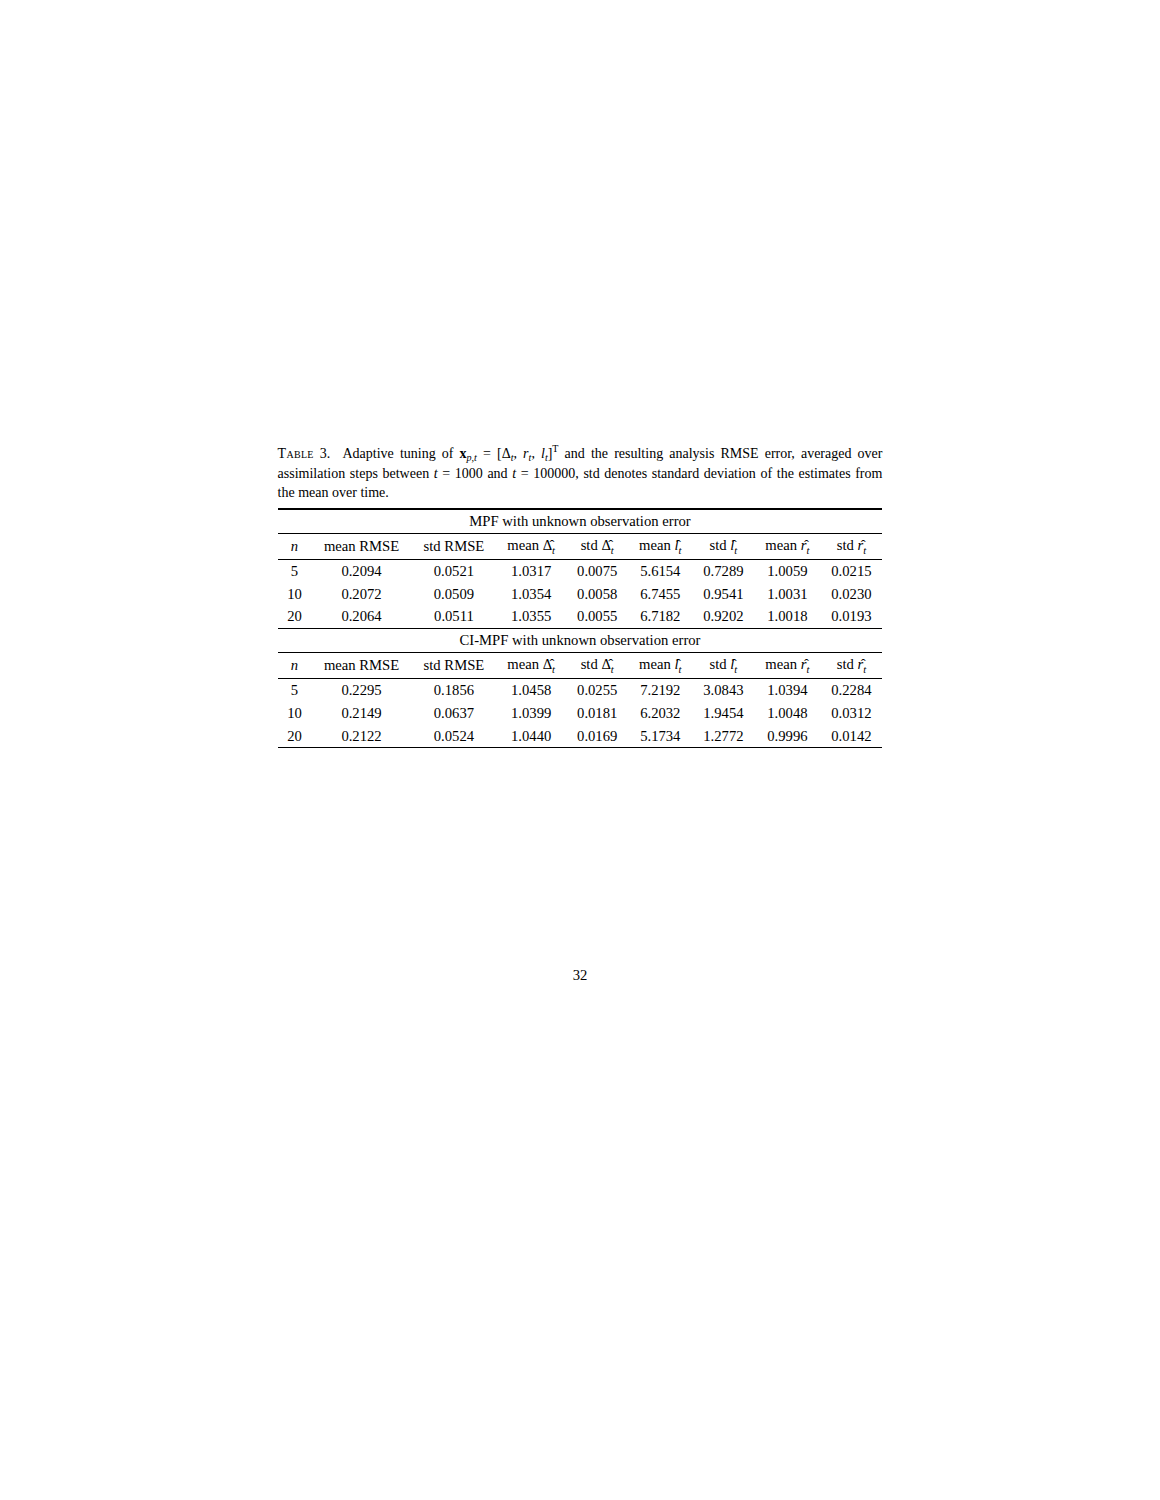Table 3. Adaptive tuning of xp,t = [Δt, rt, lt]T and the resulting analysis RMSE error, averaged over assimilation steps between t = 1000 and t = 100000, std denotes standard deviation of the estimates from the mean over time.
| MPF with unknown observation error |
| n | mean RMSE | std RMSE | mean Δ̂ t | std Δ̂ t | mean l ̂ t | std l ̂ t | mean r ̂ t | std r ̂ t |
| 5 | 0.2094 | 0.0521 | 1.0317 | 0.0075 | 5.6154 | 0.7289 | 1.0059 | 0.0215 |
| 10 | 0.2072 | 0.0509 | 1.0354 | 0.0058 | 6.7455 | 0.9541 | 1.0031 | 0.0230 |
| 20 | 0.2064 | 0.0511 | 1.0355 | 0.0055 | 6.7182 | 0.9202 | 1.0018 | 0.0193 |
| CI-MPF with unknown observation error |
| n | mean RMSE | std RMSE | mean Δ̂ t | std Δ̂ t | mean l ̂ t | std l ̂ t | mean r ̂ t | std r ̂ t |
| 5 | 0.2295 | 0.1856 | 1.0458 | 0.0255 | 7.2192 | 3.0843 | 1.0394 | 0.2284 |
| 10 | 0.2149 | 0.0637 | 1.0399 | 0.0181 | 6.2032 | 1.9454 | 1.0048 | 0.0312 |
| 20 | 0.2122 | 0.0524 | 1.0440 | 0.0169 | 5.1734 | 1.2772 | 0.9996 | 0.0142 |
32